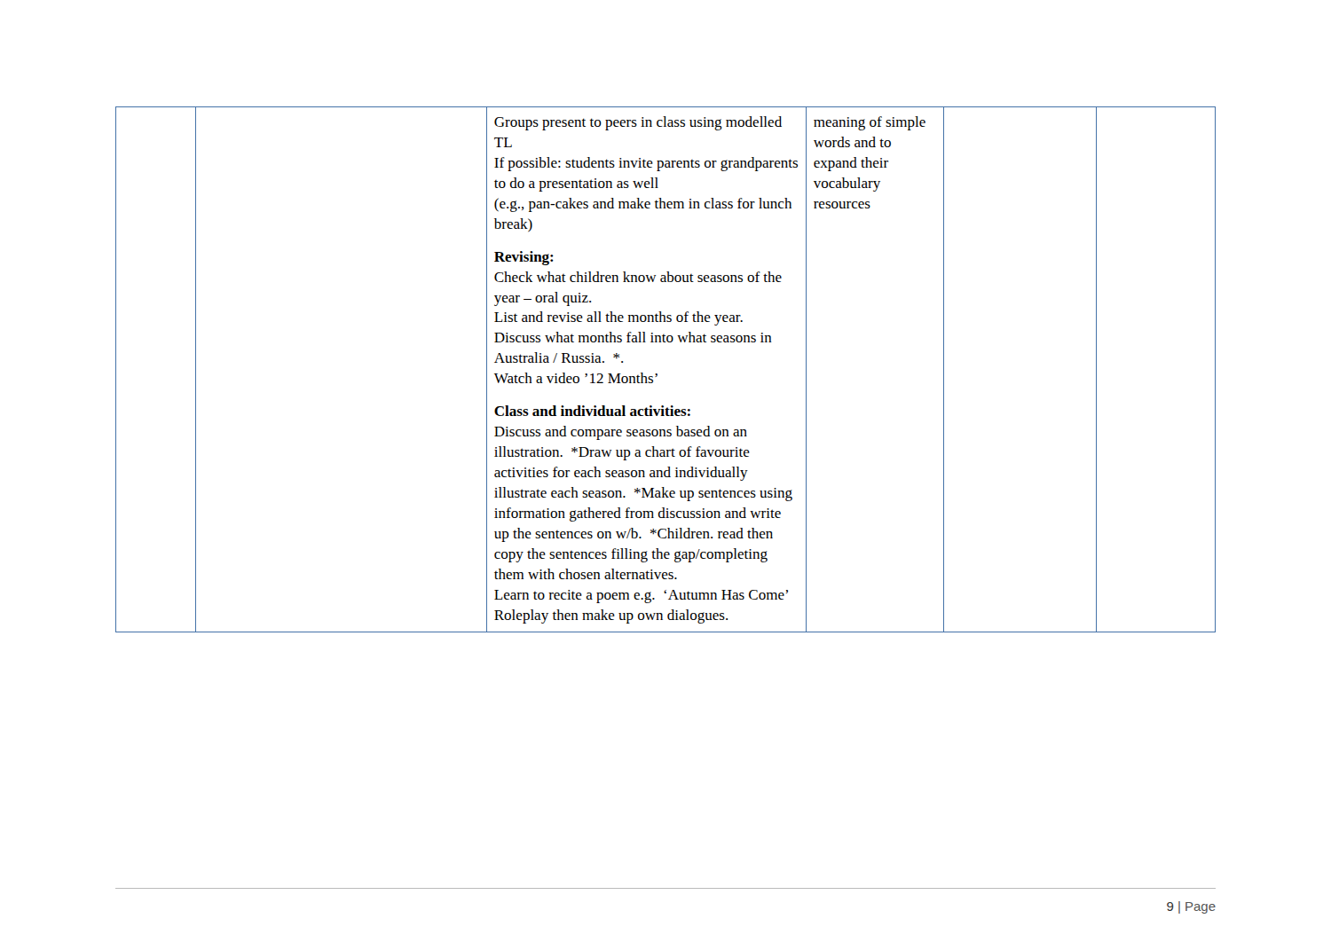| | | Groups present to peers in class using modelled TL If possible: students invite parents or grandparents to do a presentation as well (e.g., pan-cakes and make them in class for lunch break) Revising: Check what children know about seasons of the year – oral quiz. List and revise all the months of the year. Discuss what months fall into what seasons in Australia / Russia. *. Watch a video ’12 Months’ Class and individual activities: Discuss and compare seasons based on an illustration. *Draw up a chart of favourite activities for each season and individually illustrate each season. *Make up sentences using information gathered from discussion and write up the sentences on w/b. *Children. read then copy the sentences filling the gap/completing them with chosen alternatives. Learn to recite a poem e.g. ‘Autumn Has Come’ Roleplay then make up own dialogues. | meaning of simple words and to expand their vocabulary resources | | |
9 | Page